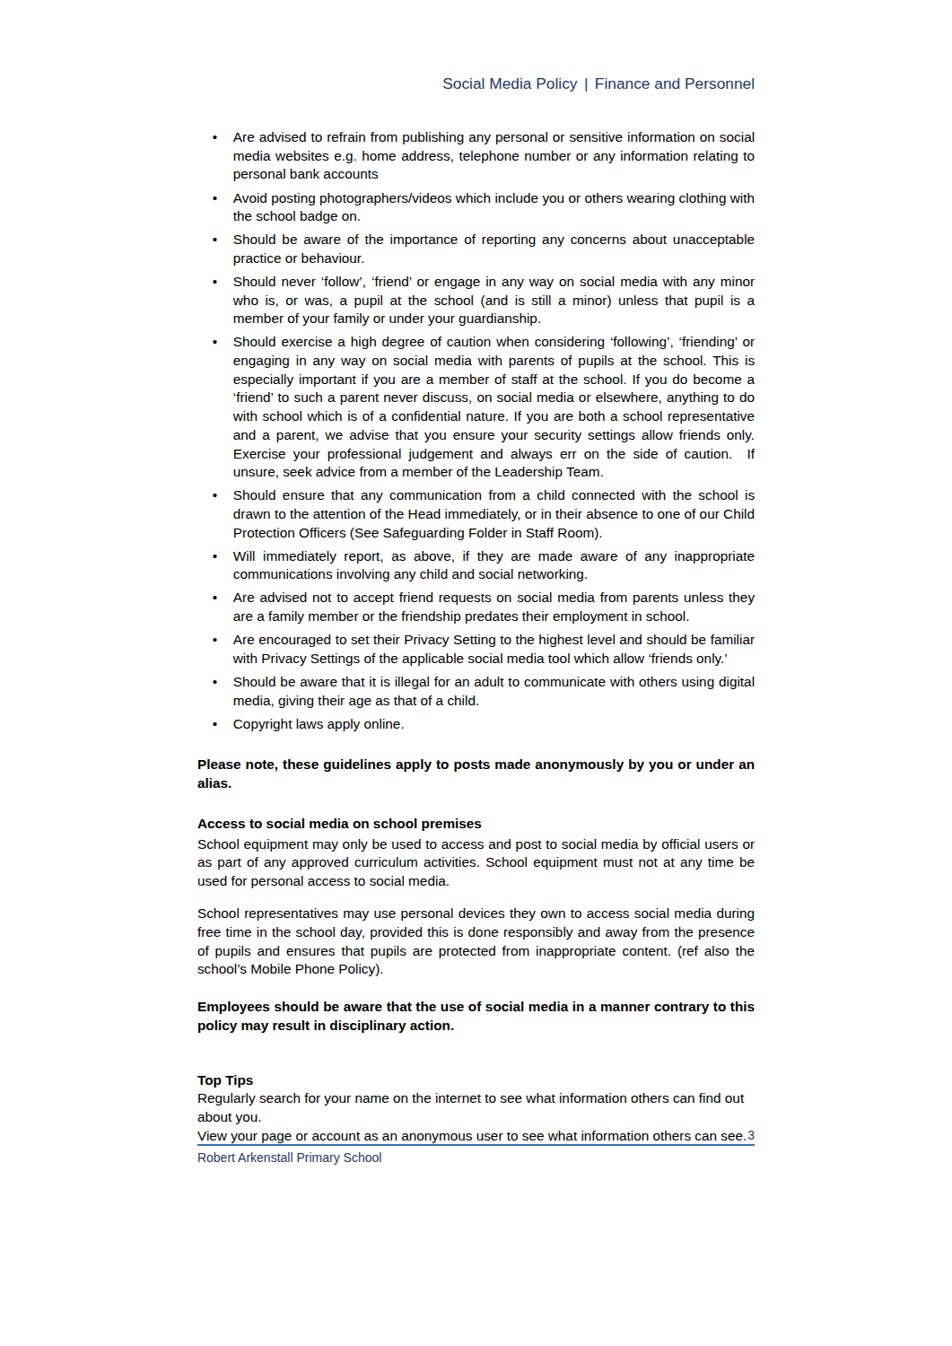Social Media Policy | Finance and Personnel
Are advised to refrain from publishing any personal or sensitive information on social media websites e.g. home address, telephone number or any information relating to personal bank accounts
Avoid posting photographers/videos which include you or others wearing clothing with the school badge on.
Should be aware of the importance of reporting any concerns about unacceptable practice or behaviour.
Should never ‘follow’, ‘friend’ or engage in any way on social media with any minor who is, or was, a pupil at the school (and is still a minor) unless that pupil is a member of your family or under your guardianship.
Should exercise a high degree of caution when considering ‘following’, ‘friending’ or engaging in any way on social media with parents of pupils at the school. This is especially important if you are a member of staff at the school. If you do become a ‘friend’ to such a parent never discuss, on social media or elsewhere, anything to do with school which is of a confidential nature. If you are both a school representative and a parent, we advise that you ensure your security settings allow friends only. Exercise your professional judgement and always err on the side of caution. If unsure, seek advice from a member of the Leadership Team.
Should ensure that any communication from a child connected with the school is drawn to the attention of the Head immediately, or in their absence to one of our Child Protection Officers (See Safeguarding Folder in Staff Room).
Will immediately report, as above, if they are made aware of any inappropriate communications involving any child and social networking.
Are advised not to accept friend requests on social media from parents unless they are a family member or the friendship predates their employment in school.
Are encouraged to set their Privacy Setting to the highest level and should be familiar with Privacy Settings of the applicable social media tool which allow ‘friends only.’
Should be aware that it is illegal for an adult to communicate with others using digital media, giving their age as that of a child.
Copyright laws apply online.
Please note, these guidelines apply to posts made anonymously by you or under an alias.
Access to social media on school premises
School equipment may only be used to access and post to social media by official users or as part of any approved curriculum activities. School equipment must not at any time be used for personal access to social media.
School representatives may use personal devices they own to access social media during free time in the school day, provided this is done responsibly and away from the presence of pupils and ensures that pupils are protected from inappropriate content. (ref also the school’s Mobile Phone Policy).
Employees should be aware that the use of social media in a manner contrary to this policy may result in disciplinary action.
Top Tips
Regularly search for your name on the internet to see what information others can find out about you.
View your page or account as an anonymous user to see what information others can see.
3
Robert Arkenstall Primary School